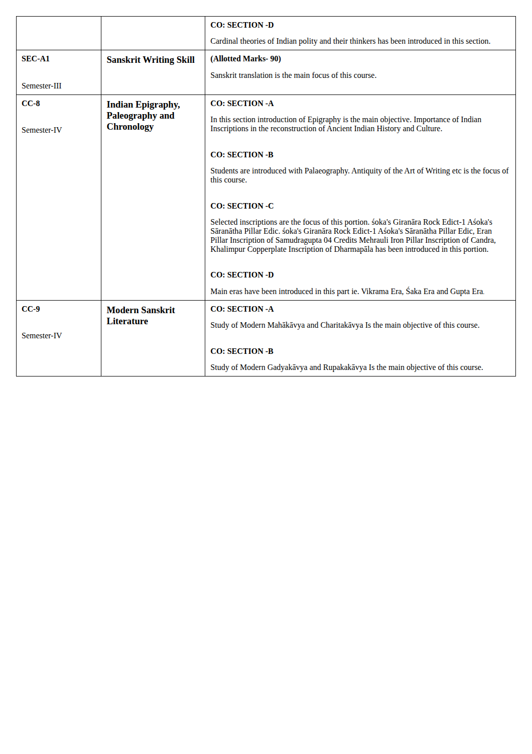| | | CO: SECTION -D Cardinal theories of Indian polity and their thinkers has been introduced in this section. |
| SEC-A1 Semester-III | Sanskrit Writing Skill | (Allotted Marks- 90) Sanskrit translation is the main focus of this course. |
| CC-8 Semester-IV | Indian Epigraphy, Paleography and Chronology | CO: SECTION -A In this section introduction of Epigraphy is the main objective. Importance of Indian Inscriptions in the reconstruction of Ancient Indian History and Culture. CO: SECTION -B Students are introduced with Palaeography. Antiquity of the Art of Writing etc is the focus of this course. CO: SECTION -C Selected inscriptions are the focus of this portion. śoka's Giranāra Rock Edict-1 Aśoka's Sāranātha Pillar Edic. śoka's Giranāra Rock Edict-1 Aśoka's Sāranātha Pillar Edic, Eran Pillar Inscription of Samudragupta 04 Credits Mehrauli Iron Pillar Inscription of Candra, Khalimpur Copperplate Inscription of Dharmapāla has been introduced in this portion. CO: SECTION -D Main eras have been introduced in this part ie. Vikrama Era, Śaka Era and Gupta Era . |
| CC-9 Semester-IV | Modern Sanskrit Literature | CO: SECTION -A Study of Modern Mahākāvya and Charitakāvya Is the main objective of this course. CO: SECTION -B Study of Modern Gadyakāvya and Rupakakāvya Is the main objective of this course. |